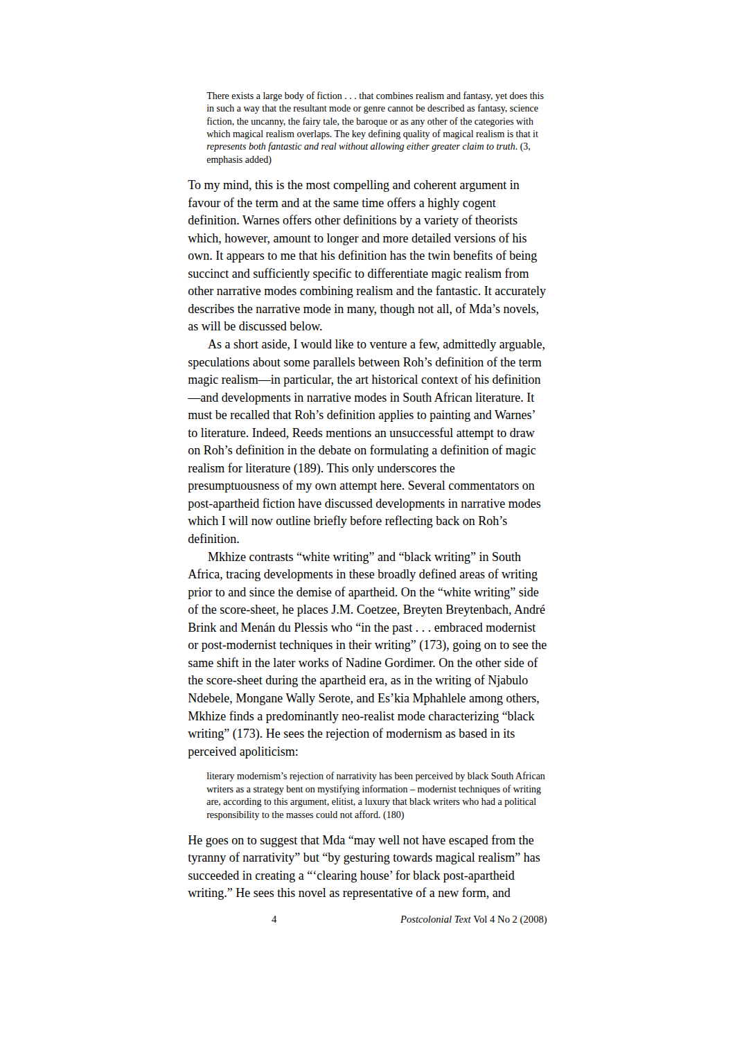There exists a large body of fiction . . . that combines realism and fantasy, yet does this in such a way that the resultant mode or genre cannot be described as fantasy, science fiction, the uncanny, the fairy tale, the baroque or as any other of the categories with which magical realism overlaps. The key defining quality of magical realism is that it represents both fantastic and real without allowing either greater claim to truth. (3, emphasis added)
To my mind, this is the most compelling and coherent argument in favour of the term and at the same time offers a highly cogent definition. Warnes offers other definitions by a variety of theorists which, however, amount to longer and more detailed versions of his own. It appears to me that his definition has the twin benefits of being succinct and sufficiently specific to differentiate magic realism from other narrative modes combining realism and the fantastic. It accurately describes the narrative mode in many, though not all, of Mda’s novels, as will be discussed below.
As a short aside, I would like to venture a few, admittedly arguable, speculations about some parallels between Roh’s definition of the term magic realism—in particular, the art historical context of his definition—and developments in narrative modes in South African literature. It must be recalled that Roh’s definition applies to painting and Warnes’ to literature. Indeed, Reeds mentions an unsuccessful attempt to draw on Roh’s definition in the debate on formulating a definition of magic realism for literature (189). This only underscores the presumptuousness of my own attempt here. Several commentators on post-apartheid fiction have discussed developments in narrative modes which I will now outline briefly before reflecting back on Roh’s definition.
Mkhize contrasts “white writing” and “black writing” in South Africa, tracing developments in these broadly defined areas of writing prior to and since the demise of apartheid. On the “white writing” side of the score-sheet, he places J.M. Coetzee, Breyten Breytenbach, André Brink and Menán du Plessis who “in the past . . . embraced modernist or post-modernist techniques in their writing” (173), going on to see the same shift in the later works of Nadine Gordimer. On the other side of the score-sheet during the apartheid era, as in the writing of Njabulo Ndebele, Mongane Wally Serote, and Es’kia Mphahlele among others, Mkhize finds a predominantly neo-realist mode characterizing “black writing” (173). He sees the rejection of modernism as based in its perceived apoliticism:
literary modernism’s rejection of narrativity has been perceived by black South African writers as a strategy bent on mystifying information – modernist techniques of writing are, according to this argument, elitist, a luxury that black writers who had a political responsibility to the masses could not afford. (180)
He goes on to suggest that Mda “may well not have escaped from the tyranny of narrativity” but “by gesturing towards magical realism” has succeeded in creating a “‘clearing house’ for black post-apartheid writing.” He sees this novel as representative of a new form, and
4 Postcolonial Text Vol 4 No 2 (2008)